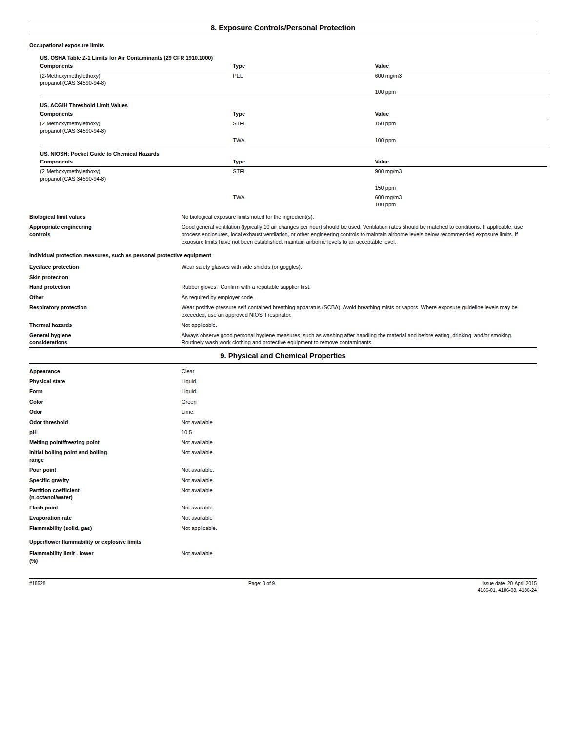8. Exposure Controls/Personal Protection
Occupational exposure limits
US. OSHA Table Z-1 Limits for Air Contaminants (29 CFR 1910.1000)
| Components | Type | Value |
| --- | --- | --- |
| (2-Methoxymethylethoxy) propanol (CAS 34590-94-8) | PEL | 600 mg/m3 |
| | | 100 ppm |
US. ACGIH Threshold Limit Values
| Components | Type | Value |
| --- | --- | --- |
| (2-Methoxymethylethoxy) propanol (CAS 34590-94-8) | STEL | 150 ppm |
| | TWA | 100 ppm |
US. NIOSH: Pocket Guide to Chemical Hazards
| Components | Type | Value |
| --- | --- | --- |
| (2-Methoxymethylethoxy) propanol (CAS 34590-94-8) | STEL | 900 mg/m3 |
| | | 150 ppm |
| | TWA | 600 mg/m3 100 ppm |
| Biological limit values | No biological exposure limits noted for the ingredient(s). |
| Appropriate engineering controls | Good general ventilation (typically 10 air changes per hour) should be used. Ventilation rates should be matched to conditions. If applicable, use process enclosures, local exhaust ventilation, or other engineering controls to maintain airborne levels below recommended exposure limits. If exposure limits have not been established, maintain airborne levels to an acceptable level. |
Individual protection measures, such as personal protective equipment
| Eye/face protection | Wear safety glasses with side shields (or goggles). |
| Skin protection |
| Hand protection | Rubber gloves. Confirm with a reputable supplier first. |
| Other | As required by employer code. |
| Respiratory protection | Wear positive pressure self-contained breathing apparatus (SCBA). Avoid breathing mists or vapors. Where exposure guideline levels may be exceeded, use an approved NIOSH respirator. |
| Thermal hazards | Not applicable. |
| General hygiene considerations | Always observe good personal hygiene measures, such as washing after handling the material and before eating, drinking, and/or smoking. Routinely wash work clothing and protective equipment to remove contaminants. |
9. Physical and Chemical Properties
| Appearance | Clear |
| Physical state | Liquid. |
| Form | Liquid. |
| Color | Green |
| Odor | Lime. |
| Odor threshold | Not available. |
| pH | 10.5 |
| Melting point/freezing point | Not available. |
| Initial boiling point and boiling range | Not available. |
| Pour point | Not available. |
| Specific gravity | Not available. |
| Partition coefficient (n-octanol/water) | Not available |
| Flash point | Not available |
| Evaporation rate | Not available |
| Flammability (solid, gas) | Not applicable. |
Upper/lower flammability or explosive limits
| Flammability limit - lower (%) | Not available |
#18528
Issue date 20-April-2015
4186-01, 4186-08, 4186-24
Page: 3 of 9